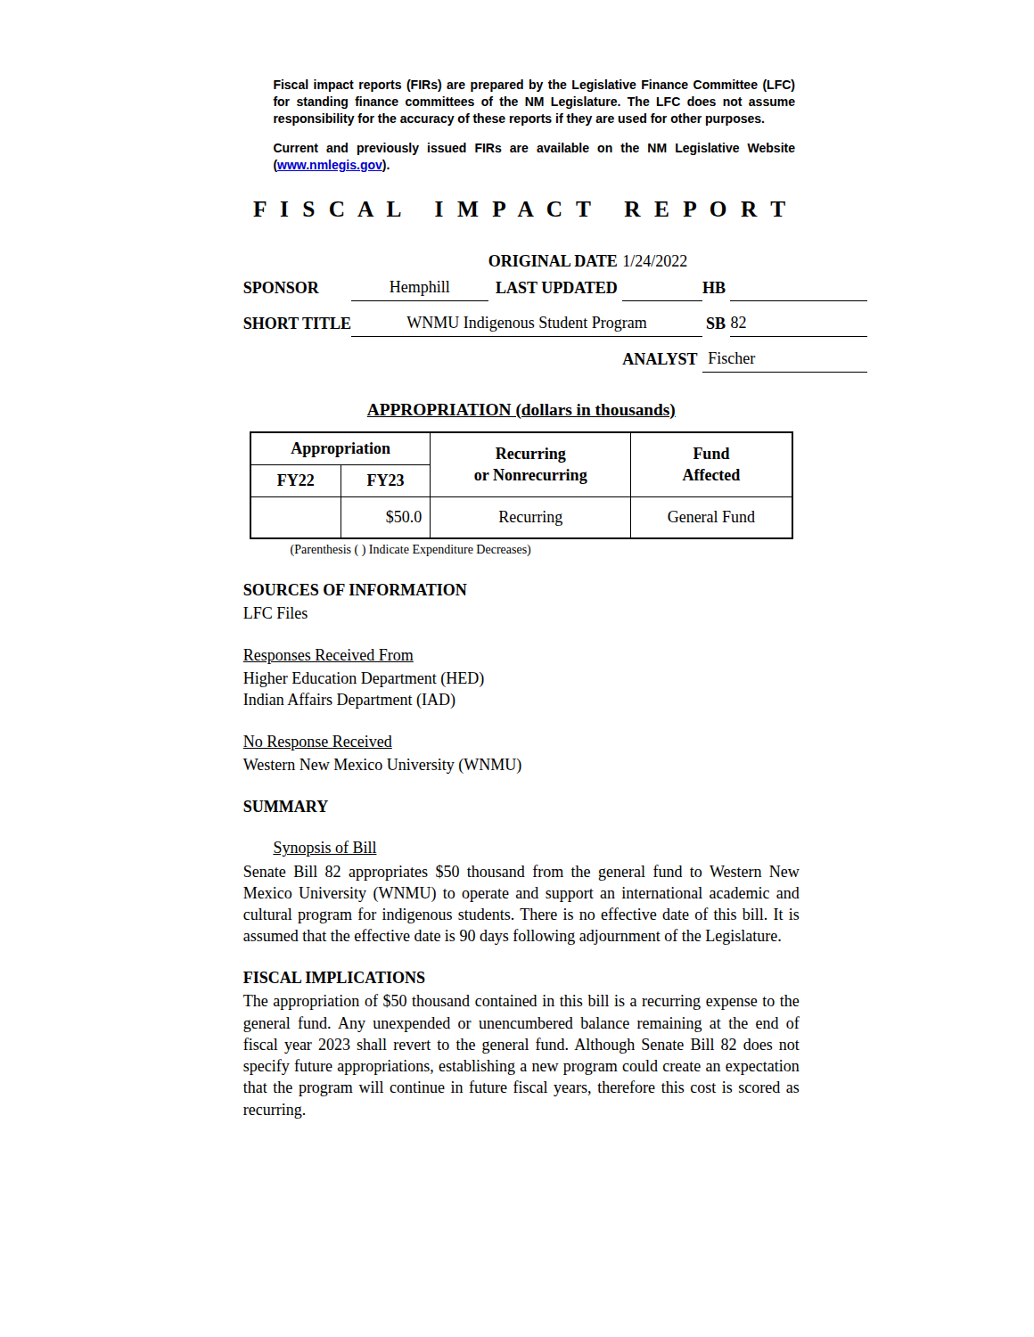Fiscal impact reports (FIRs) are prepared by the Legislative Finance Committee (LFC) for standing finance committees of the NM Legislature. The LFC does not assume responsibility for the accuracy of these reports if they are used for other purposes.
Current and previously issued FIRs are available on the NM Legislative Website (www.nmlegis.gov).
F I S C A L I M P A C T R E P O R T
| | | ORIGINAL DATE | 1/24/2022 | | |
| SPONSOR | Hemphill | LAST UPDATED | | HB | |
| SHORT TITLE | WNMU Indigenous Student Program | SB | 82 |
| | ANALYST | Fischer |
APPROPRIATION (dollars in thousands)
| Appropriation | Recurring or Nonrecurring | Fund Affected |
| --- | --- | --- |
| FY22 | FY23 |
| | $50.0 | Recurring | General Fund |
(Parenthesis ( ) Indicate Expenditure Decreases)
SOURCES OF INFORMATION
LFC Files
Responses Received From
Higher Education Department (HED)
Indian Affairs Department (IAD)
No Response Received
Western New Mexico University (WNMU)
SUMMARY
Synopsis of Bill
Senate Bill 82 appropriates $50 thousand from the general fund to Western New Mexico University (WNMU) to operate and support an international academic and cultural program for indigenous students. There is no effective date of this bill. It is assumed that the effective date is 90 days following adjournment of the Legislature.
FISCAL IMPLICATIONS
The appropriation of $50 thousand contained in this bill is a recurring expense to the general fund. Any unexpended or unencumbered balance remaining at the end of fiscal year 2023 shall revert to the general fund. Although Senate Bill 82 does not specify future appropriations, establishing a new program could create an expectation that the program will continue in future fiscal years, therefore this cost is scored as recurring.